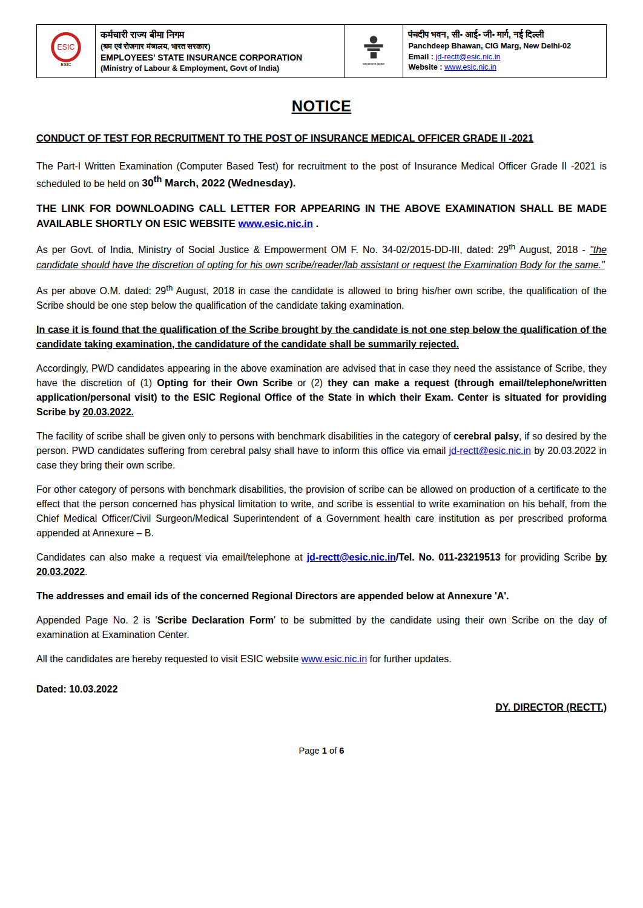| | कर्मचारी राज्य बीमा निगम (श्रम एवं रोजगार मंत्रालय, भारत सरकार) EMPLOYEES' STATE INSURANCE CORPORATION (Ministry of Labour & Employment, Govt of India) | | पंचदीप भवन, सी॰ आई॰ जी॰ मार्ग, नई दिल्ली Panchdeep Bhawan, CIG Marg, New Delhi-02 Email : jd-rectt@esic.nic.in Website : www.esic.nic.in |
NOTICE
CONDUCT OF TEST FOR RECRUITMENT TO THE POST OF INSURANCE MEDICAL OFFICER GRADE II -2021
The Part-I Written Examination (Computer Based Test) for recruitment to the post of Insurance Medical Officer Grade II -2021 is scheduled to be held on 30th March, 2022 (Wednesday).
THE LINK FOR DOWNLOADING CALL LETTER FOR APPEARING IN THE ABOVE EXAMINATION SHALL BE MADE AVAILABLE SHORTLY ON ESIC WEBSITE www.esic.nic.in .
As per Govt. of India, Ministry of Social Justice & Empowerment OM F. No. 34-02/2015-DD-III, dated: 29th August, 2018 - "the candidate should have the discretion of opting for his own scribe/reader/lab assistant or request the Examination Body for the same."
As per above O.M. dated: 29th August, 2018 in case the candidate is allowed to bring his/her own scribe, the qualification of the Scribe should be one step below the qualification of the candidate taking examination.
In case it is found that the qualification of the Scribe brought by the candidate is not one step below the qualification of the candidate taking examination, the candidature of the candidate shall be summarily rejected.
Accordingly, PWD candidates appearing in the above examination are advised that in case they need the assistance of Scribe, they have the discretion of (1) Opting for their Own Scribe or (2) they can make a request (through email/telephone/written application/personal visit) to the ESIC Regional Office of the State in which their Exam. Center is situated for providing Scribe by 20.03.2022.
The facility of scribe shall be given only to persons with benchmark disabilities in the category of cerebral palsy, if so desired by the person. PWD candidates suffering from cerebral palsy shall have to inform this office via email jd-rectt@esic.nic.in by 20.03.2022 in case they bring their own scribe.
For other category of persons with benchmark disabilities, the provision of scribe can be allowed on production of a certificate to the effect that the person concerned has physical limitation to write, and scribe is essential to write examination on his behalf, from the Chief Medical Officer/Civil Surgeon/Medical Superintendent of a Government health care institution as per prescribed proforma appended at Annexure – B.
Candidates can also make a request via email/telephone at jd-rectt@esic.nic.in/Tel. No. 011-23219513 for providing Scribe by 20.03.2022.
The addresses and email ids of the concerned Regional Directors are appended below at Annexure 'A'.
Appended Page No. 2 is 'Scribe Declaration Form' to be submitted by the candidate using their own Scribe on the day of examination at Examination Center.
All the candidates are hereby requested to visit ESIC website www.esic.nic.in for further updates.
Dated: 10.03.2022
DY. DIRECTOR (RECTT.)
Page 1 of 6